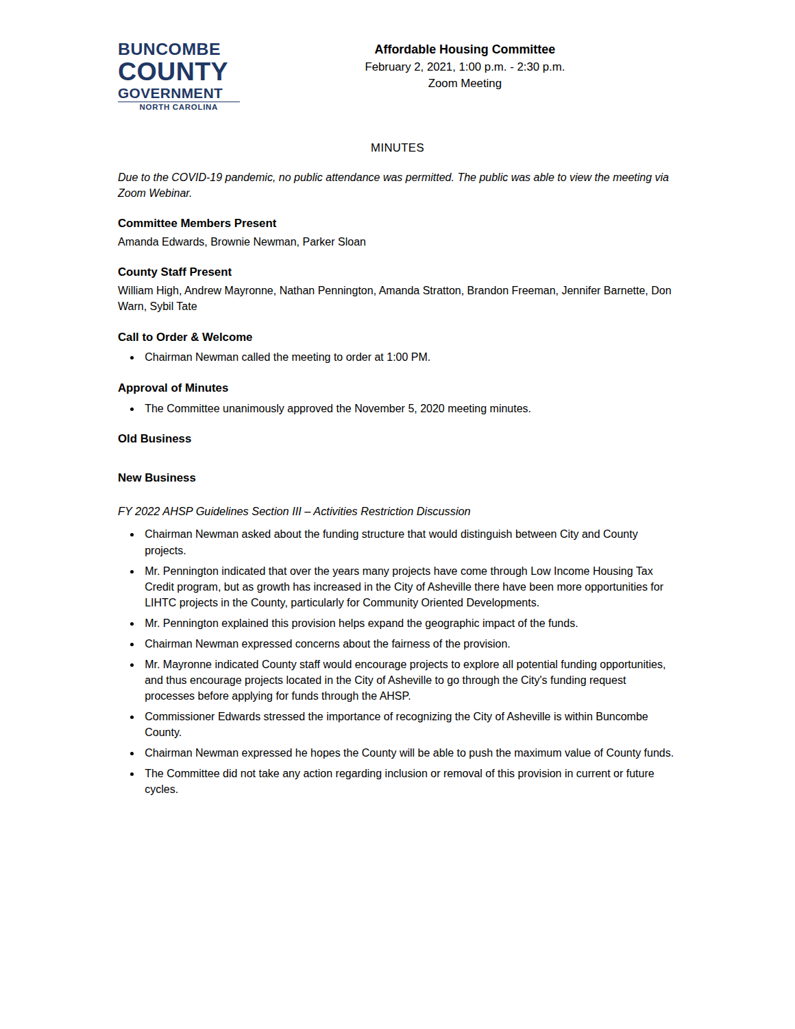BUNCOMBE
COUNTY
GOVERNMENT
NORTH CAROLINA
Affordable Housing Committee
February 2, 2021, 1:00 p.m. - 2:30 p.m.
Zoom Meeting
MINUTES
Due to the COVID-19 pandemic, no public attendance was permitted. The public was able to view the meeting via Zoom Webinar.
Committee Members Present
Amanda Edwards, Brownie Newman, Parker Sloan
County Staff Present
William High, Andrew Mayronne, Nathan Pennington, Amanda Stratton, Brandon Freeman, Jennifer Barnette, Don Warn, Sybil Tate
Call to Order & Welcome
Chairman Newman called the meeting to order at 1:00 PM.
Approval of Minutes
The Committee unanimously approved the November 5, 2020 meeting minutes.
Old Business
New Business
FY 2022 AHSP Guidelines Section III – Activities Restriction Discussion
Chairman Newman asked about the funding structure that would distinguish between City and County projects.
Mr. Pennington indicated that over the years many projects have come through Low Income Housing Tax Credit program, but as growth has increased in the City of Asheville there have been more opportunities for LIHTC projects in the County, particularly for Community Oriented Developments.
Mr. Pennington explained this provision helps expand the geographic impact of the funds.
Chairman Newman expressed concerns about the fairness of the provision.
Mr. Mayronne indicated County staff would encourage projects to explore all potential funding opportunities, and thus encourage projects located in the City of Asheville to go through the City's funding request processes before applying for funds through the AHSP.
Commissioner Edwards stressed the importance of recognizing the City of Asheville is within Buncombe County.
Chairman Newman expressed he hopes the County will be able to push the maximum value of County funds.
The Committee did not take any action regarding inclusion or removal of this provision in current or future cycles.